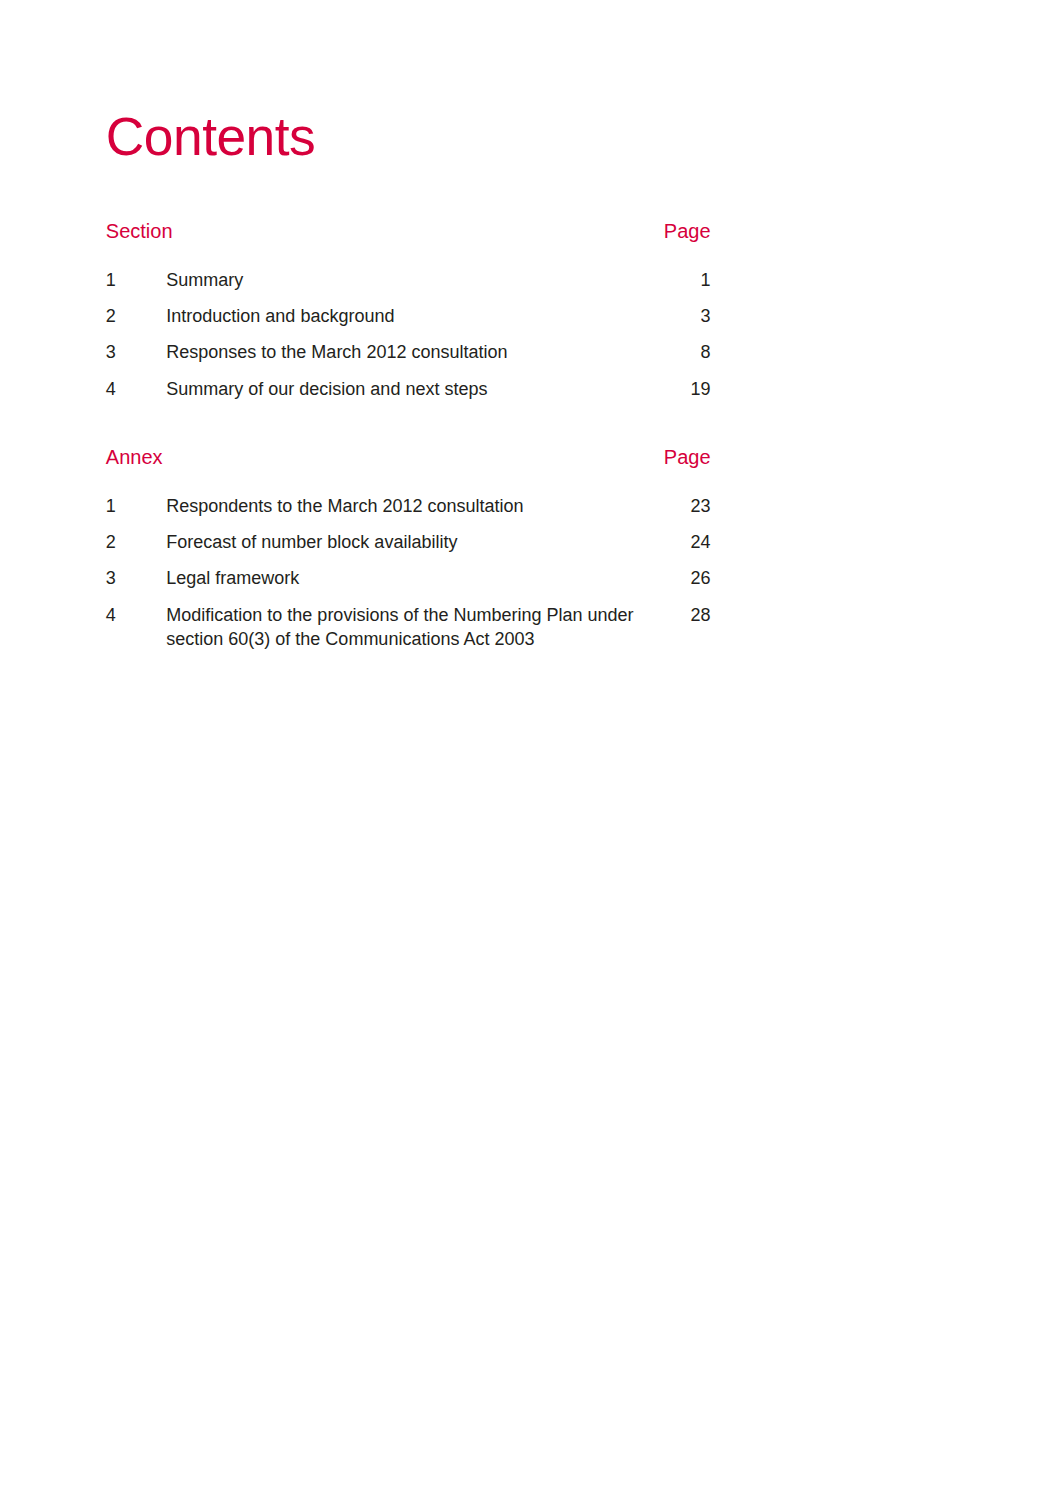Contents
| Section | Page |
| --- | --- |
| 1 | Summary | 1 |
| 2 | Introduction and background | 3 |
| 3 | Responses to the March 2012 consultation | 8 |
| 4 | Summary of our decision and next steps | 19 |
| Annex | Page |
| 1 | Respondents to the March 2012 consultation | 23 |
| 2 | Forecast of number block availability | 24 |
| 3 | Legal framework | 26 |
| 4 | Modification to the provisions of the Numbering Plan under section 60(3) of the Communications Act 2003 | 28 |